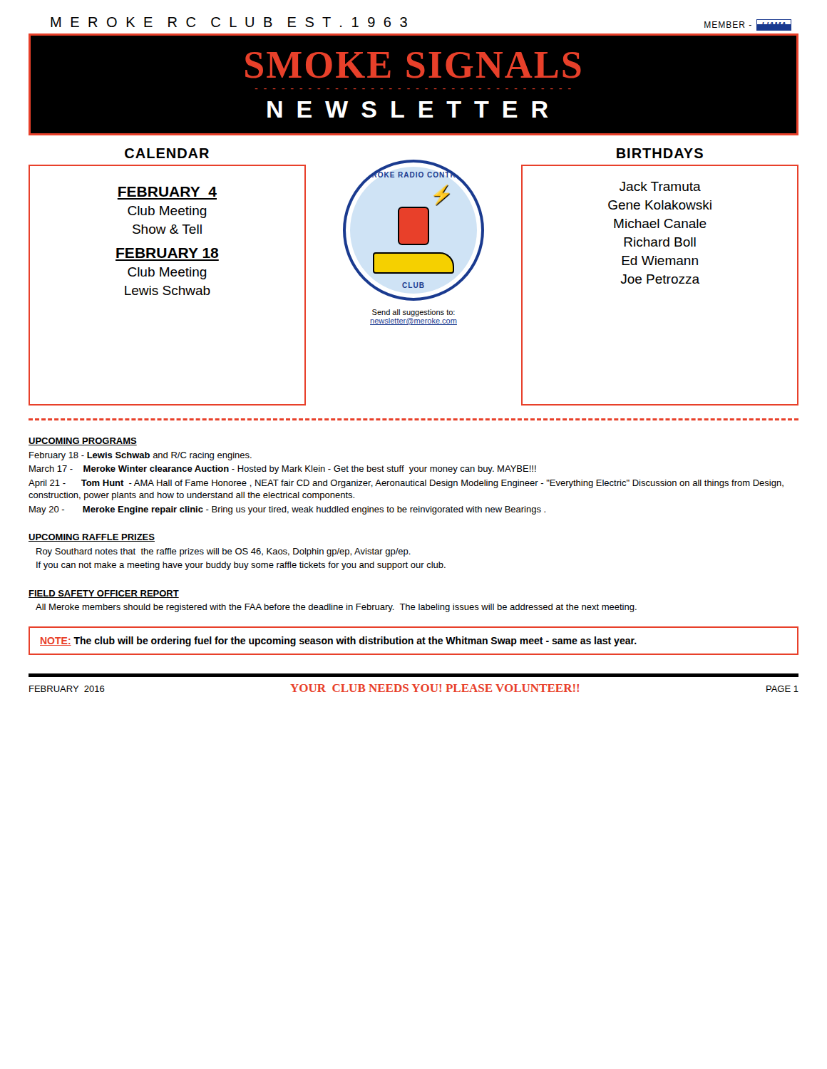M E R O K E R C C L U B E S T . 1 9 6 3
MEMBER - LIAMA
SMOKE SIGNALS
- - - - - - - - - - - - - - - - - - - - - - - - - - - - - - - - - - - -
NEWSLETTER
CALENDAR
FEBRUARY 4
Club Meeting
Show & Tell
FEBRUARY 18
Club Meeting
Lewis Schwab
MEROKE RADIO CONTROL
⚡
CLUB
Send all suggestions to:
newsletter@meroke.com
BIRTHDAYS
Jack Tramuta
Gene Kolakowski
Michael Canale
Richard Boll
Ed Wiemann
Joe Petrozza
UPCOMING PROGRAMS
February 18 - Lewis Schwab and R/C racing engines.
March 17 - Meroke Winter clearance Auction - Hosted by Mark Klein - Get the best stuff your money can buy. MAYBE!!!
April 21 - Tom Hunt - AMA Hall of Fame Honoree , NEAT fair CD and Organizer, Aeronautical Design Modeling Engineer - "Everything Electric" Discussion on all things from Design, construction, power plants and how to understand all the electrical components.
May 20 - Meroke Engine repair clinic - Bring us your tired, weak huddled engines to be reinvigorated with new Bearings .
UPCOMING RAFFLE PRIZES
Roy Southard notes that the raffle prizes will be OS 46, Kaos, Dolphin gp/ep, Avistar gp/ep.
If you can not make a meeting have your buddy buy some raffle tickets for you and support our club.
FIELD SAFETY OFFICER REPORT
All Meroke members should be registered with the FAA before the deadline in February. The labeling issues will be addressed at the next meeting.
NOTE: The club will be ordering fuel for the upcoming season with distribution at the Whitman Swap meet - same as last year.
FEBRUARY 2016
YOUR CLUB NEEDS YOU! PLEASE VOLUNTEER!!
PAGE 1